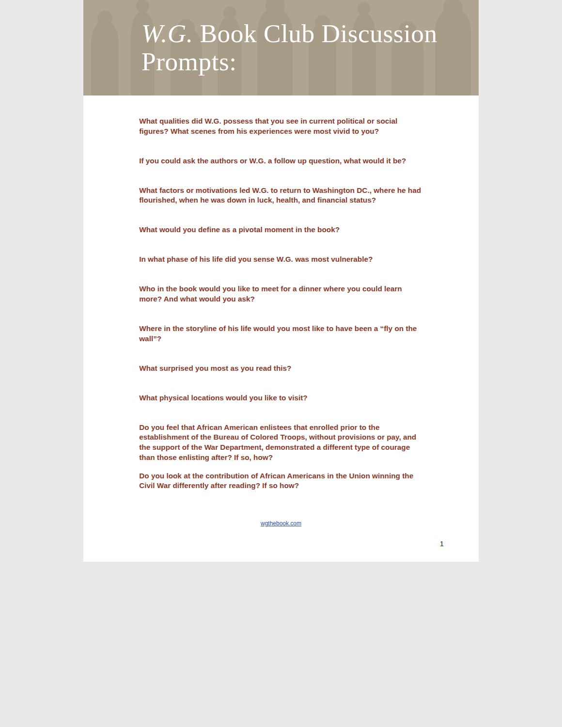W.G. Book Club Discussion Prompts:
What qualities did W.G. possess that you see in current political or social figures? What scenes from his experiences were most vivid to you?
If you could ask the authors or W.G. a follow up question, what would it be?
What factors or motivations led W.G. to return to Washington DC., where he had flourished, when he was down in luck, health, and financial status?
What would you define as a pivotal moment in the book?
In what phase of his life did you sense W.G. was most vulnerable?
Who in the book would you like to meet for a dinner where you could learn more? And what would you ask?
Where in the storyline of his life would you most like to have been a “fly on the wall”?
What surprised you most as you read this?
What physical locations would you like to visit?
Do you feel that African American enlistees that enrolled prior to the establishment of the Bureau of Colored Troops, without provisions or pay, and the support of the War Department, demonstrated a different type of courage than those enlisting after? If so, how?
Do you look at the contribution of African Americans in the Union winning the Civil War differently after reading? If so how?
wgthebook.com
1